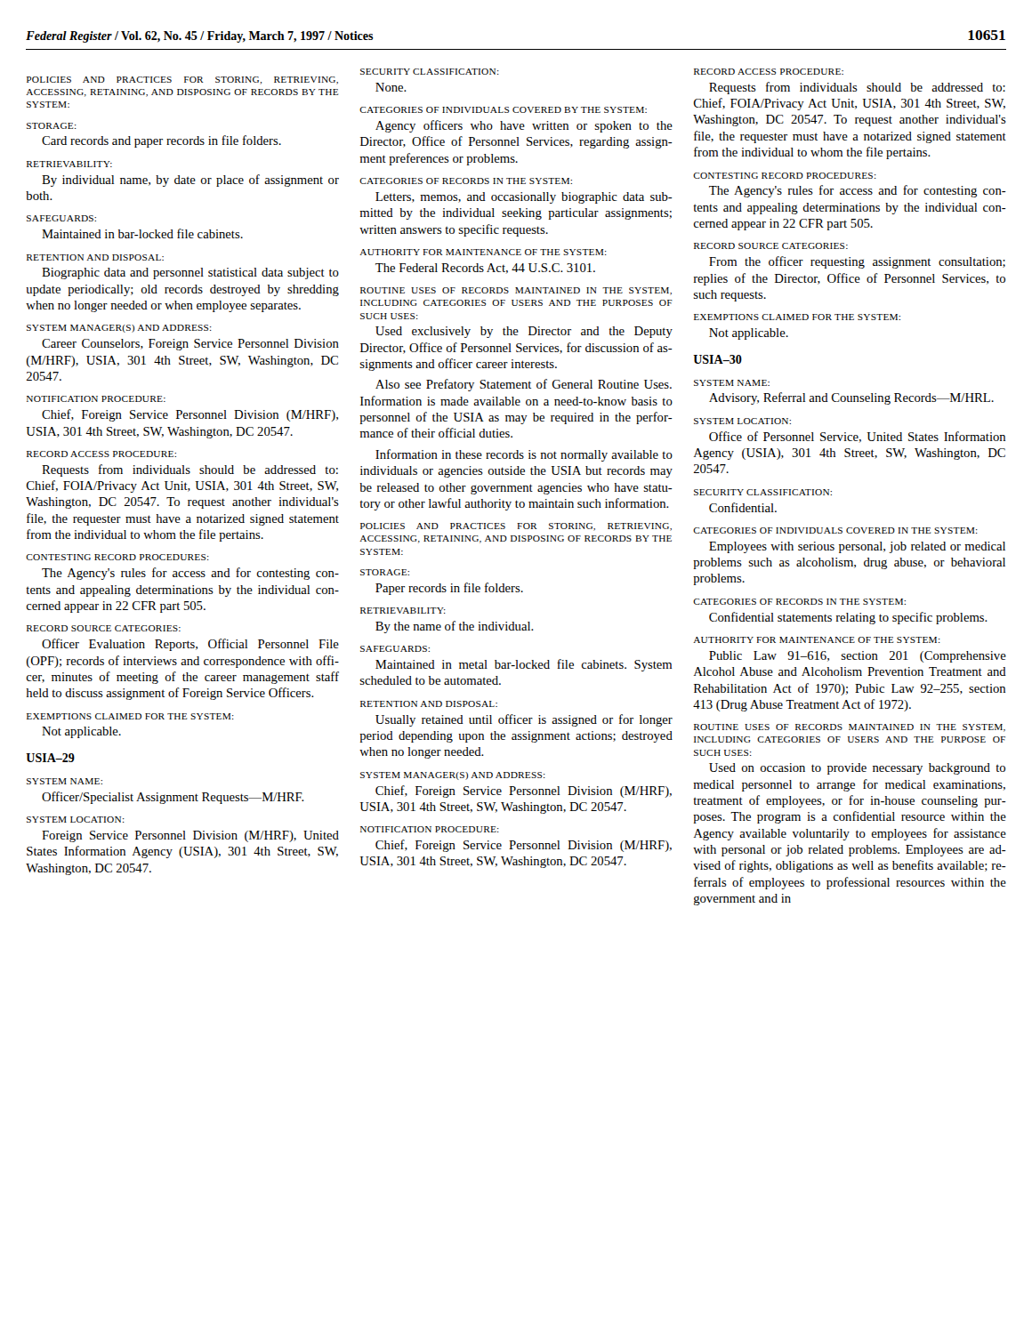Federal Register / Vol. 62, No. 45 / Friday, March 7, 1997 / Notices
10651
Policies and practices for storing, retrieving, accessing, retaining, and disposing of records by the system:
Storage:
Card records and paper records in file folders.
Retrievability:
By individual name, by date or place of assignment or both.
Safeguards:
Maintained in bar-locked file cabinets.
Retention and disposal:
Biographic data and personnel statistical data subject to update periodically; old records destroyed by shredding when no longer needed or when employee separates.
System manager(s) and address:
Career Counselors, Foreign Service Personnel Division (M/HRF), USIA, 301 4th Street, SW, Washington, DC 20547.
Notification procedure:
Chief, Foreign Service Personnel Division (M/HRF), USIA, 301 4th Street, SW, Washington, DC 20547.
Record access procedure:
Requests from individuals should be addressed to: Chief, FOIA/Privacy Act Unit, USIA, 301 4th Street, SW, Washington, DC 20547. To request another individual's file, the requester must have a notarized signed statement from the individual to whom the file pertains.
Contesting record procedures:
The Agency's rules for access and for contesting contents and appealing determinations by the individual concerned appear in 22 CFR part 505.
Record source categories:
Officer Evaluation Reports, Official Personnel File (OPF); records of interviews and correspondence with officer, minutes of meeting of the career management staff held to discuss assignment of Foreign Service Officers.
Exemptions claimed for the system:
Not applicable.
USIA–29
System name:
Officer/Specialist Assignment Requests—M/HRF.
System location:
Foreign Service Personnel Division (M/HRF), United States Information Agency (USIA), 301 4th Street, SW, Washington, DC 20547.
Security classification:
None.
Categories of individuals covered by the system:
Agency officers who have written or spoken to the Director, Office of Personnel Services, regarding assignment preferences or problems.
Categories of records in the system:
Letters, memos, and occasionally biographic data submitted by the individual seeking particular assignments; written answers to specific requests.
Authority for maintenance of the system:
The Federal Records Act, 44 U.S.C. 3101.
Routine uses of records maintained in the system, including categories of users and the purposes of such uses:
Used exclusively by the Director and the Deputy Director, Office of Personnel Services, for discussion of assignments and officer career interests.
Also see Prefatory Statement of General Routine Uses. Information is made available on a need-to-know basis to personnel of the USIA as may be required in the performance of their official duties.
Information in these records is not normally available to individuals or agencies outside the USIA but records may be released to other government agencies who have statutory or other lawful authority to maintain such information.
Policies and practices for storing, retrieving, accessing, retaining, and disposing of records by the system:
Storage:
Paper records in file folders.
Retrievability:
By the name of the individual.
Safeguards:
Maintained in metal bar-locked file cabinets. System scheduled to be automated.
Retention and disposal:
Usually retained until officer is assigned or for longer period depending upon the assignment actions; destroyed when no longer needed.
System manager(s) and address:
Chief, Foreign Service Personnel Division (M/HRF), USIA, 301 4th Street, SW, Washington, DC 20547.
Notification procedure:
Chief, Foreign Service Personnel Division (M/HRF), USIA, 301 4th Street, SW, Washington, DC 20547.
Record access procedure:
Requests from individuals should be addressed to: Chief, FOIA/Privacy Act Unit, USIA, 301 4th Street, SW, Washington, DC 20547. To request another individual's file, the requester must have a notarized signed statement from the individual to whom the file pertains.
Contesting record procedures:
The Agency's rules for access and for contesting contents and appealing determinations by the individual concerned appear in 22 CFR part 505.
Record source categories:
From the officer requesting assignment consultation; replies of the Director, Office of Personnel Services, to such requests.
Exemptions claimed for the system:
Not applicable.
USIA–30
System name:
Advisory, Referral and Counseling Records—M/HRL.
System location:
Office of Personnel Service, United States Information Agency (USIA), 301 4th Street, SW, Washington, DC 20547.
Security classification:
Confidential.
Categories of individuals covered in the system:
Employees with serious personal, job related or medical problems such as alcoholism, drug abuse, or behavioral problems.
Categories of records in the system:
Confidential statements relating to specific problems.
Authority for maintenance of the system:
Public Law 91–616, section 201 (Comprehensive Alcohol Abuse and Alcoholism Prevention Treatment and Rehabilitation Act of 1970); Pubic Law 92–255, section 413 (Drug Abuse Treatment Act of 1972).
Routine uses of records maintained in the system, including categories of users and the purpose of such uses:
Used on occasion to provide necessary background to medical personnel to arrange for medical examinations, treatment of employees, or for in-house counseling purposes. The program is a confidential resource within the Agency available voluntarily to employees for assistance with personal or job related problems. Employees are advised of rights, obligations as well as benefits available; referrals of employees to professional resources within the government and in